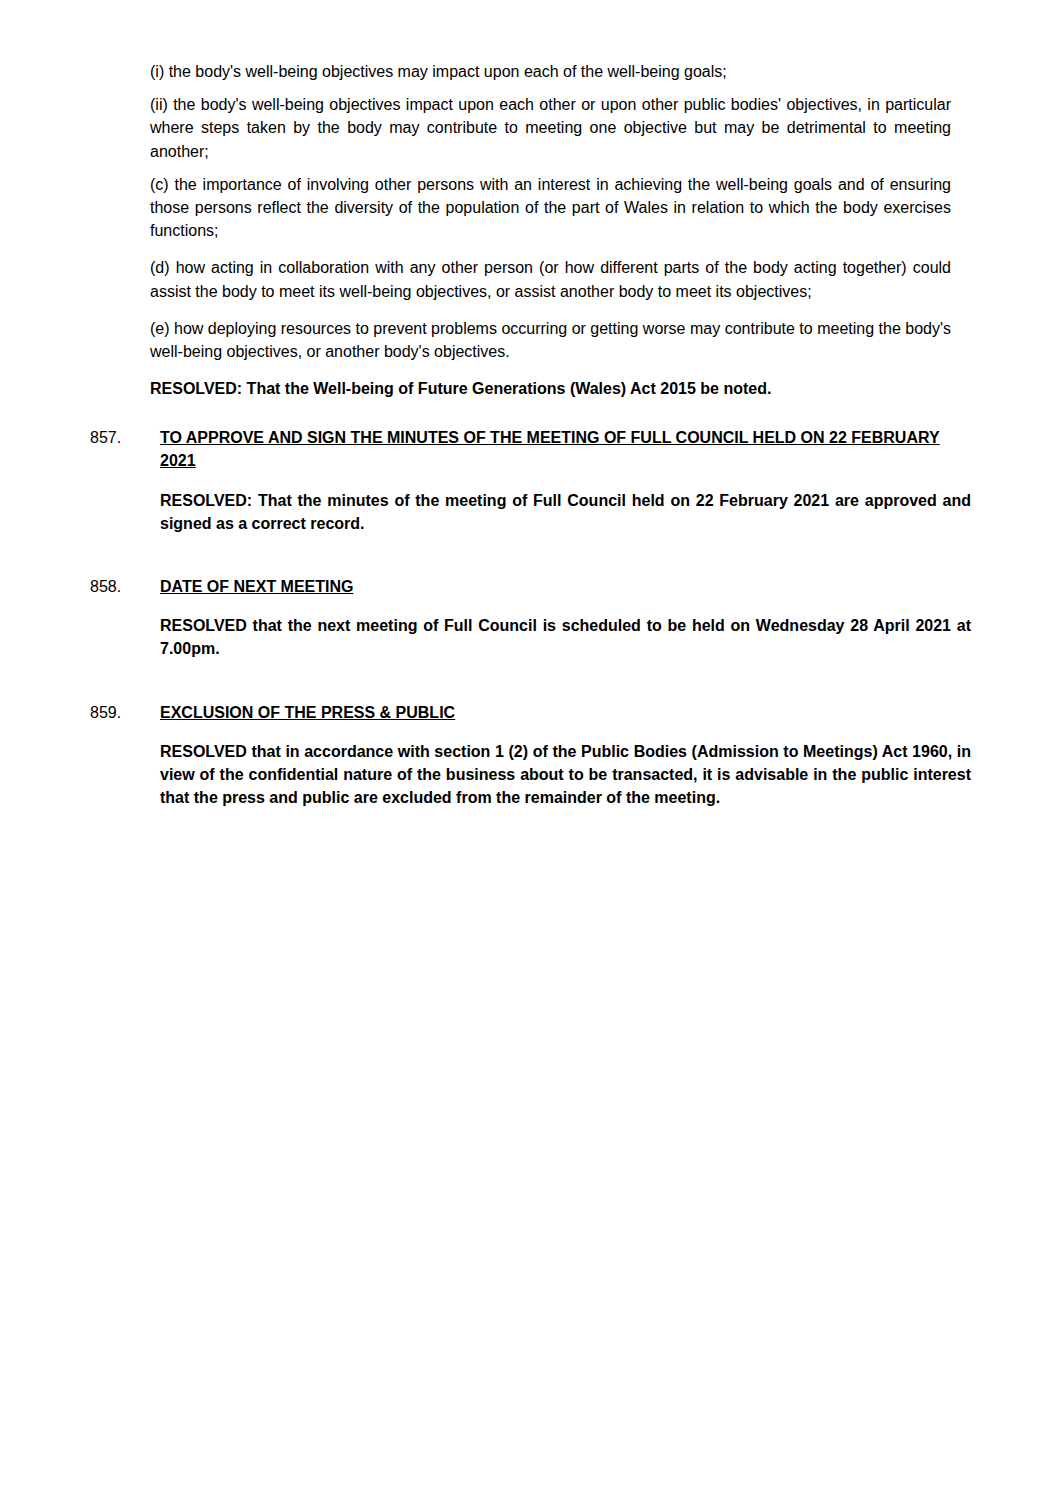(i) the body's well-being objectives may impact upon each of the well-being goals;
(ii) the body's well-being objectives impact upon each other or upon other public bodies' objectives, in particular where steps taken by the body may contribute to meeting one objective but may be detrimental to meeting another;
(c) the importance of involving other persons with an interest in achieving the well-being goals and of ensuring those persons reflect the diversity of the population of the part of Wales in relation to which the body exercises functions;
(d) how acting in collaboration with any other person (or how different parts of the body acting together) could assist the body to meet its well-being objectives, or assist another body to meet its objectives;
(e) how deploying resources to prevent problems occurring or getting worse may contribute to meeting the body's well-being objectives, or another body's objectives.
RESOLVED: That the Well-being of Future Generations (Wales) Act 2015 be noted.
857.
To approve and sign the minutes of the meeting of Full Council held on 22 February 2021
RESOLVED: That the minutes of the meeting of Full Council held on 22 February 2021 are approved and signed as a correct record.
858.
Date of next meeting
RESOLVED that the next meeting of Full Council is scheduled to be held on Wednesday 28 April 2021 at 7.00pm.
859.
Exclusion of the press & public
RESOLVED that in accordance with section 1 (2) of the Public Bodies (Admission to Meetings) Act 1960, in view of the confidential nature of the business about to be transacted, it is advisable in the public interest that the press and public are excluded from the remainder of the meeting.